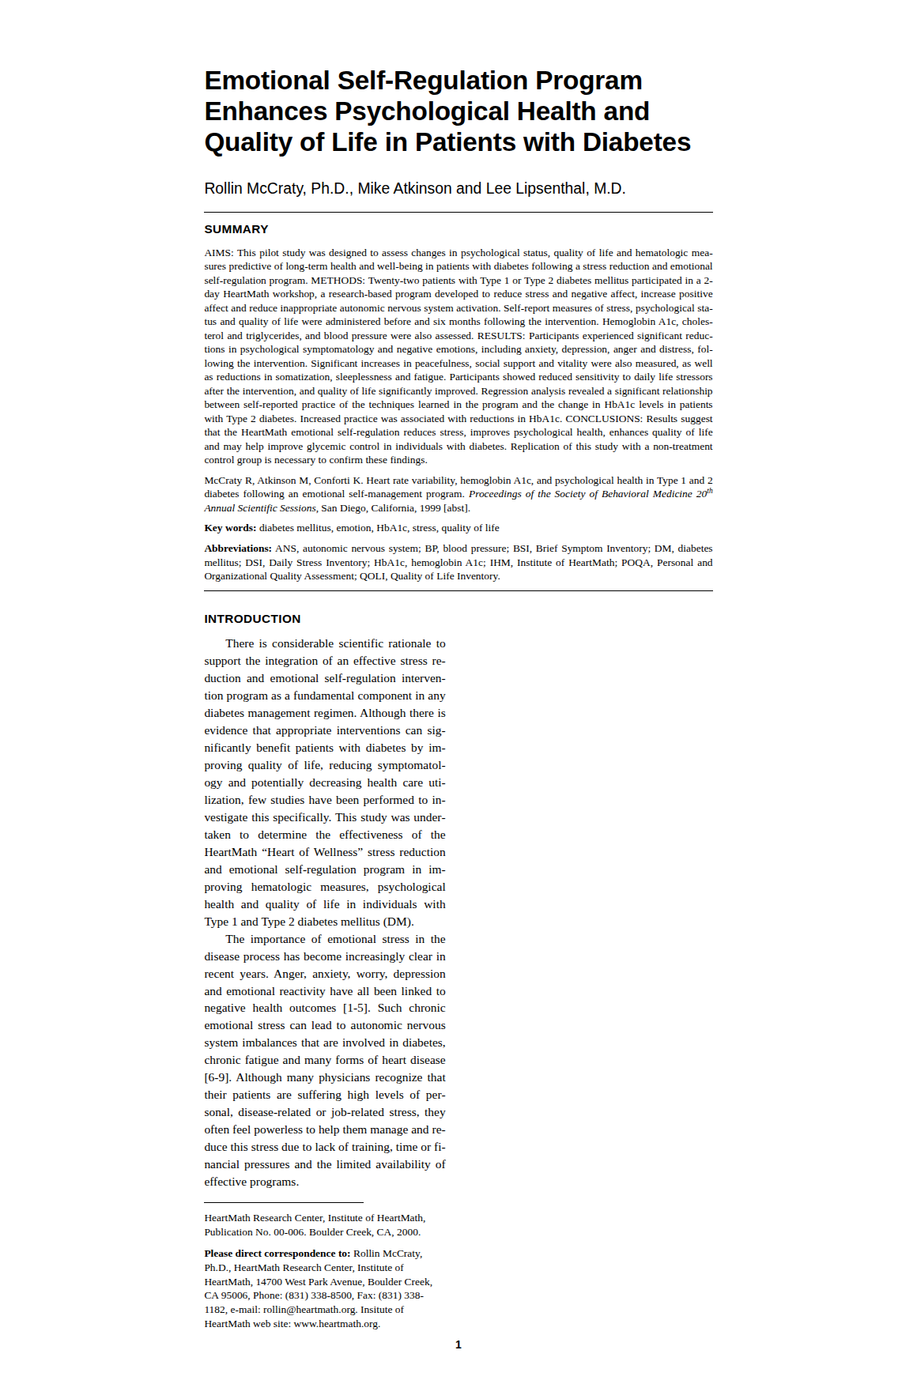Emotional Self-Regulation Program Enhances Psychological Health and Quality of Life in Patients with Diabetes
Rollin McCraty, Ph.D., Mike Atkinson and Lee Lipsenthal, M.D.
SUMMARY
AIMS: This pilot study was designed to assess changes in psychological status, quality of life and hematologic measures predictive of long-term health and well-being in patients with diabetes following a stress reduction and emotional self-regulation program. METHODS: Twenty-two patients with Type 1 or Type 2 diabetes mellitus participated in a 2-day HeartMath workshop, a research-based program developed to reduce stress and negative affect, increase positive affect and reduce inappropriate autonomic nervous system activation. Self-report measures of stress, psychological status and quality of life were administered before and six months following the intervention. Hemoglobin A1c, cholesterol and triglycerides, and blood pressure were also assessed. RESULTS: Participants experienced significant reductions in psychological symptomatology and negative emotions, including anxiety, depression, anger and distress, following the intervention. Significant increases in peacefulness, social support and vitality were also measured, as well as reductions in somatization, sleeplessness and fatigue. Participants showed reduced sensitivity to daily life stressors after the intervention, and quality of life significantly improved. Regression analysis revealed a significant relationship between self-reported practice of the techniques learned in the program and the change in HbA1c levels in patients with Type 2 diabetes. Increased practice was associated with reductions in HbA1c. CONCLUSIONS: Results suggest that the HeartMath emotional self-regulation reduces stress, improves psychological health, enhances quality of life and may help improve glycemic control in individuals with diabetes. Replication of this study with a non-treatment control group is necessary to confirm these findings.
McCraty R, Atkinson M, Conforti K. Heart rate variability, hemoglobin A1c, and psychological health in Type 1 and 2 diabetes following an emotional self-management program. Proceedings of the Society of Behavioral Medicine 20th Annual Scientific Sessions, San Diego, California, 1999 [abst].
Key words: diabetes mellitus, emotion, HbA1c, stress, quality of life
Abbreviations: ANS, autonomic nervous system; BP, blood pressure; BSI, Brief Symptom Inventory; DM, diabetes mellitus; DSI, Daily Stress Inventory; HbA1c, hemoglobin A1c; IHM, Institute of HeartMath; POQA, Personal and Organizational Quality Assessment; QOLI, Quality of Life Inventory.
INTRODUCTION
There is considerable scientific rationale to support the integration of an effective stress reduction and emotional self-regulation intervention program as a fundamental component in any diabetes management regimen. Although there is evidence that appropriate interventions can significantly benefit patients with diabetes by improving quality of life, reducing symptomatology and potentially decreasing health care utilization, few studies have been performed to investigate this specifically. This study was undertaken to determine the effectiveness of the HeartMath “Heart of Wellness” stress reduction and emotional self-regulation program in improving hematologic measures, psychological health and quality of life in individuals with Type 1 and Type 2 diabetes mellitus (DM).
The importance of emotional stress in the disease process has become increasingly clear in recent years. Anger, anxiety, worry, depression and emotional reactivity have all been linked to negative health outcomes [1-5]. Such chronic emotional stress can lead to autonomic nervous system imbalances that are involved in diabetes, chronic fatigue and many forms of heart disease [6-9]. Although many physicians recognize that their patients are suffering high levels of personal, disease-related or job-related stress, they often feel powerless to help them manage and reduce this stress due to lack of training, time or financial pressures and the limited availability of effective programs.
HeartMath Research Center, Institute of HeartMath, Publication No. 00-006. Boulder Creek, CA, 2000.
Please direct correspondence to: Rollin McCraty, Ph.D., HeartMath Research Center, Institute of HeartMath, 14700 West Park Avenue, Boulder Creek, CA 95006, Phone: (831) 338-8500, Fax: (831) 338-1182, e-mail: rollin@heartmath.org. Insitute of HeartMath web site: www.heartmath.org.
1